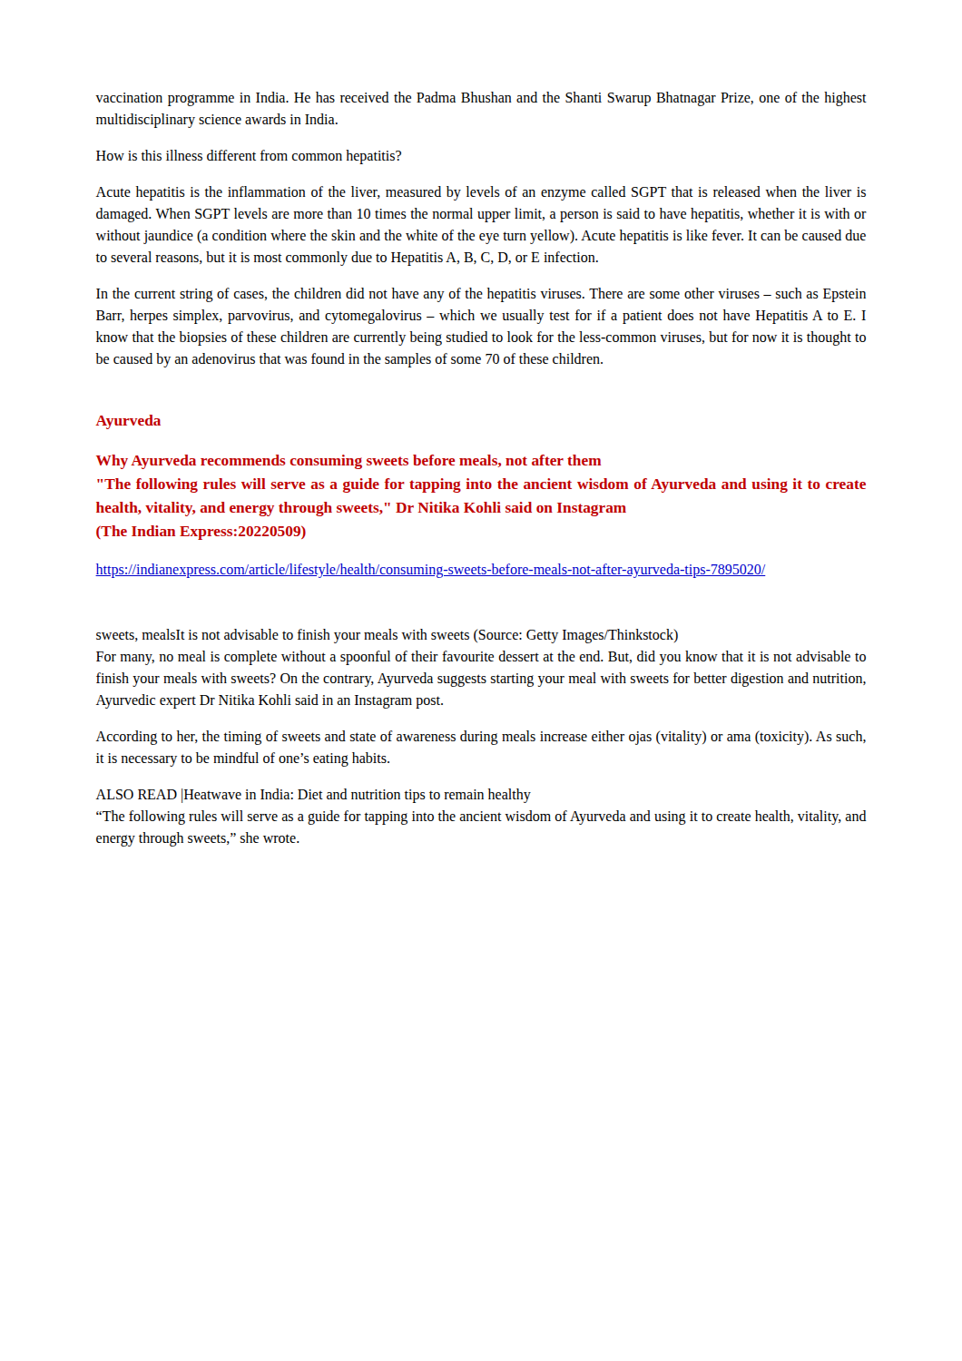vaccination programme in India. He has received the Padma Bhushan and the Shanti Swarup Bhatnagar Prize, one of the highest multidisciplinary science awards in India.
How is this illness different from common hepatitis?
Acute hepatitis is the inflammation of the liver, measured by levels of an enzyme called SGPT that is released when the liver is damaged. When SGPT levels are more than 10 times the normal upper limit, a person is said to have hepatitis, whether it is with or without jaundice (a condition where the skin and the white of the eye turn yellow). Acute hepatitis is like fever. It can be caused due to several reasons, but it is most commonly due to Hepatitis A, B, C, D, or E infection.
In the current string of cases, the children did not have any of the hepatitis viruses. There are some other viruses – such as Epstein Barr, herpes simplex, parvovirus, and cytomegalovirus – which we usually test for if a patient does not have Hepatitis A to E. I know that the biopsies of these children are currently being studied to look for the less-common viruses, but for now it is thought to be caused by an adenovirus that was found in the samples of some 70 of these children.
Ayurveda
Why Ayurveda recommends consuming sweets before meals, not after them
"The following rules will serve as a guide for tapping into the ancient wisdom of Ayurveda and using it to create health, vitality, and energy through sweets," Dr Nitika Kohli said on Instagram
(The Indian Express:20220509)
https://indianexpress.com/article/lifestyle/health/consuming-sweets-before-meals-not-after-ayurveda-tips-7895020/
sweets, mealsIt is not advisable to finish your meals with sweets (Source: Getty Images/Thinkstock)
For many, no meal is complete without a spoonful of their favourite dessert at the end. But, did you know that it is not advisable to finish your meals with sweets? On the contrary, Ayurveda suggests starting your meal with sweets for better digestion and nutrition, Ayurvedic expert Dr Nitika Kohli said in an Instagram post.
According to her, the timing of sweets and state of awareness during meals increase either ojas (vitality) or ama (toxicity). As such, it is necessary to be mindful of one’s eating habits.
ALSO READ |Heatwave in India: Diet and nutrition tips to remain healthy
“The following rules will serve as a guide for tapping into the ancient wisdom of Ayurveda and using it to create health, vitality, and energy through sweets,” she wrote.